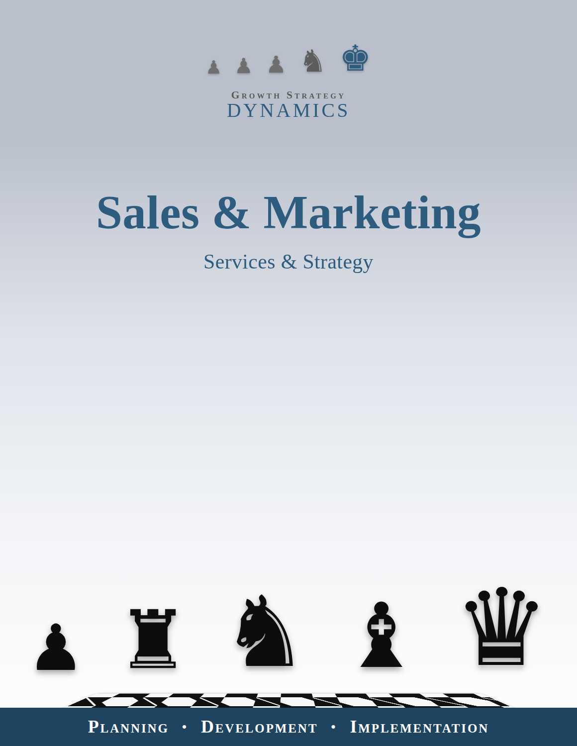♟ ♟ ♟ ♞ ♚
Growth Strategy DYNAMICS
Sales & Marketing
Services & Strategy
♟ ♜ ♞ ♝ ♛
Planning • Development • Implementation